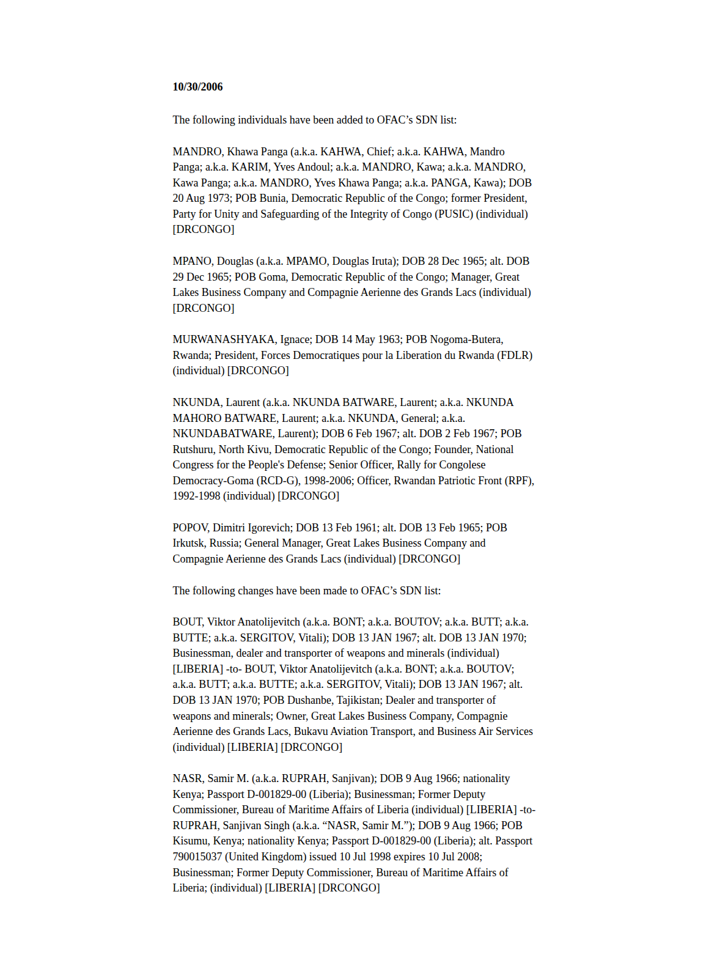10/30/2006
The following individuals have been added to OFAC’s SDN list:
MANDRO, Khawa Panga (a.k.a. KAHWA, Chief; a.k.a. KAHWA, Mandro Panga; a.k.a. KARIM, Yves Andoul; a.k.a. MANDRO, Kawa; a.k.a. MANDRO, Kawa Panga; a.k.a. MANDRO, Yves Khawa Panga; a.k.a. PANGA, Kawa); DOB 20 Aug 1973; POB Bunia, Democratic Republic of the Congo; former President, Party for Unity and Safeguarding of the Integrity of Congo (PUSIC) (individual) [DRCONGO]
MPANO, Douglas (a.k.a. MPAMO, Douglas Iruta); DOB 28 Dec 1965; alt. DOB 29 Dec 1965; POB Goma, Democratic Republic of the Congo; Manager, Great Lakes Business Company and Compagnie Aerienne des Grands Lacs (individual) [DRCONGO]
MURWANASHYAKA, Ignace; DOB 14 May 1963; POB Nogoma-Butera, Rwanda; President, Forces Democratiques pour la Liberation du Rwanda (FDLR) (individual) [DRCONGO]
NKUNDA, Laurent (a.k.a. NKUNDA BATWARE, Laurent; a.k.a. NKUNDA MAHORO BATWARE, Laurent; a.k.a. NKUNDA, General; a.k.a. NKUNDABATWARE, Laurent); DOB 6 Feb 1967; alt. DOB 2 Feb 1967; POB Rutshuru, North Kivu, Democratic Republic of the Congo; Founder, National Congress for the People's Defense; Senior Officer, Rally for Congolese Democracy-Goma (RCD-G), 1998-2006; Officer, Rwandan Patriotic Front (RPF), 1992-1998 (individual) [DRCONGO]
POPOV, Dimitri Igorevich; DOB 13 Feb 1961; alt. DOB 13 Feb 1965; POB Irkutsk, Russia; General Manager, Great Lakes Business Company and Compagnie Aerienne des Grands Lacs (individual) [DRCONGO]
The following changes have been made to OFAC’s SDN list:
BOUT, Viktor Anatolijevitch (a.k.a. BONT; a.k.a. BOUTOV; a.k.a. BUTT; a.k.a. BUTTE; a.k.a. SERGITOV, Vitali); DOB 13 JAN 1967; alt. DOB 13 JAN 1970; Businessman, dealer and transporter of weapons and minerals (individual) [LIBERIA] -to- BOUT, Viktor Anatolijevitch (a.k.a. BONT; a.k.a. BOUTOV; a.k.a. BUTT; a.k.a. BUTTE; a.k.a. SERGITOV, Vitali); DOB 13 JAN 1967; alt. DOB 13 JAN 1970; POB Dushanbe, Tajikistan; Dealer and transporter of weapons and minerals; Owner, Great Lakes Business Company, Compagnie Aerienne des Grands Lacs, Bukavu Aviation Transport, and Business Air Services (individual) [LIBERIA] [DRCONGO]
NASR, Samir M. (a.k.a. RUPRAH, Sanjivan); DOB 9 Aug 1966; nationality Kenya; Passport D-001829-00 (Liberia); Businessman; Former Deputy Commissioner, Bureau of Maritime Affairs of Liberia (individual) [LIBERIA] -to- RUPRAH, Sanjivan Singh (a.k.a. “NASR, Samir M.”); DOB 9 Aug 1966; POB Kisumu, Kenya; nationality Kenya; Passport D-001829-00 (Liberia); alt. Passport 790015037 (United Kingdom) issued 10 Jul 1998 expires 10 Jul 2008; Businessman; Former Deputy Commissioner, Bureau of Maritime Affairs of Liberia; (individual) [LIBERIA] [DRCONGO]